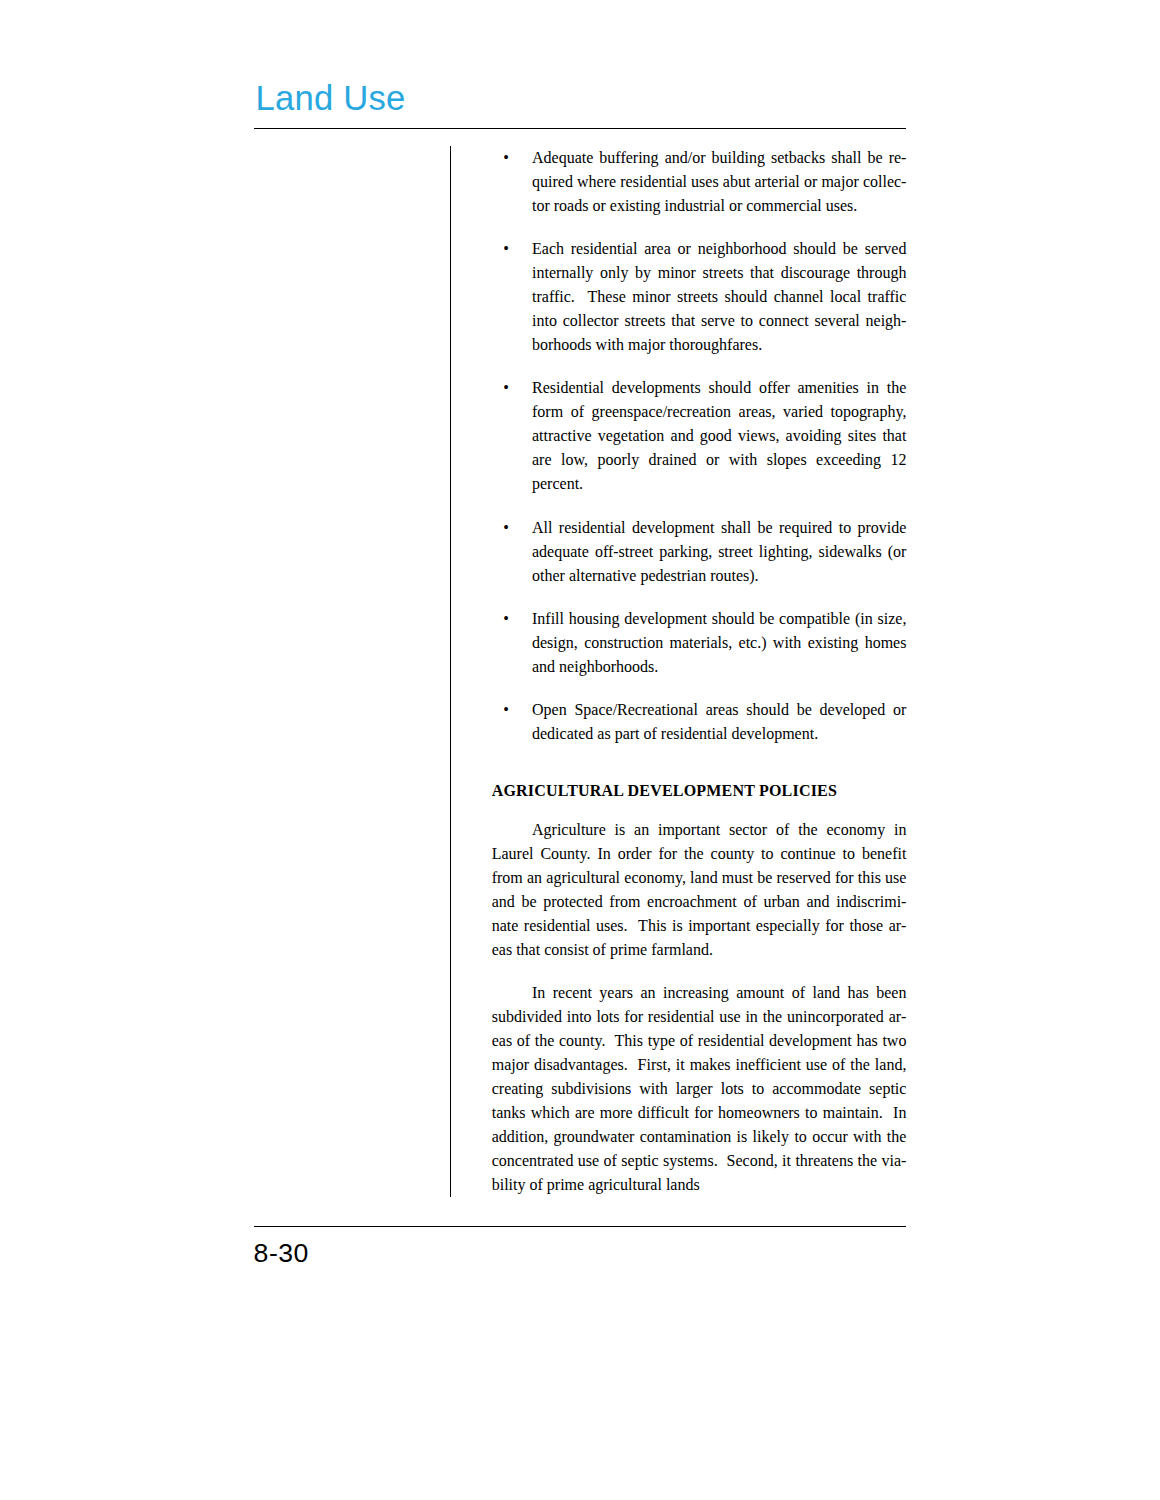Land Use
Adequate buffering and/or building setbacks shall be required where residential uses abut arterial or major collector roads or existing industrial or commercial uses.
Each residential area or neighborhood should be served internally only by minor streets that discourage through traffic. These minor streets should channel local traffic into collector streets that serve to connect several neighborhoods with major thoroughfares.
Residential developments should offer amenities in the form of greenspace/recreation areas, varied topography, attractive vegetation and good views, avoiding sites that are low, poorly drained or with slopes exceeding 12 percent.
All residential development shall be required to provide adequate off-street parking, street lighting, sidewalks (or other alternative pedestrian routes).
Infill housing development should be compatible (in size, design, construction materials, etc.) with existing homes and neighborhoods.
Open Space/Recreational areas should be developed or dedicated as part of residential development.
AGRICULTURAL DEVELOPMENT POLICIES
Agriculture is an important sector of the economy in Laurel County. In order for the county to continue to benefit from an agricultural economy, land must be reserved for this use and be protected from encroachment of urban and indiscriminate residential uses. This is important especially for those areas that consist of prime farmland.
In recent years an increasing amount of land has been subdivided into lots for residential use in the unincorporated areas of the county. This type of residential development has two major disadvantages. First, it makes inefficient use of the land, creating subdivisions with larger lots to accommodate septic tanks which are more difficult for homeowners to maintain. In addition, groundwater contamination is likely to occur with the concentrated use of septic systems. Second, it threatens the viability of prime agricultural lands
8-30